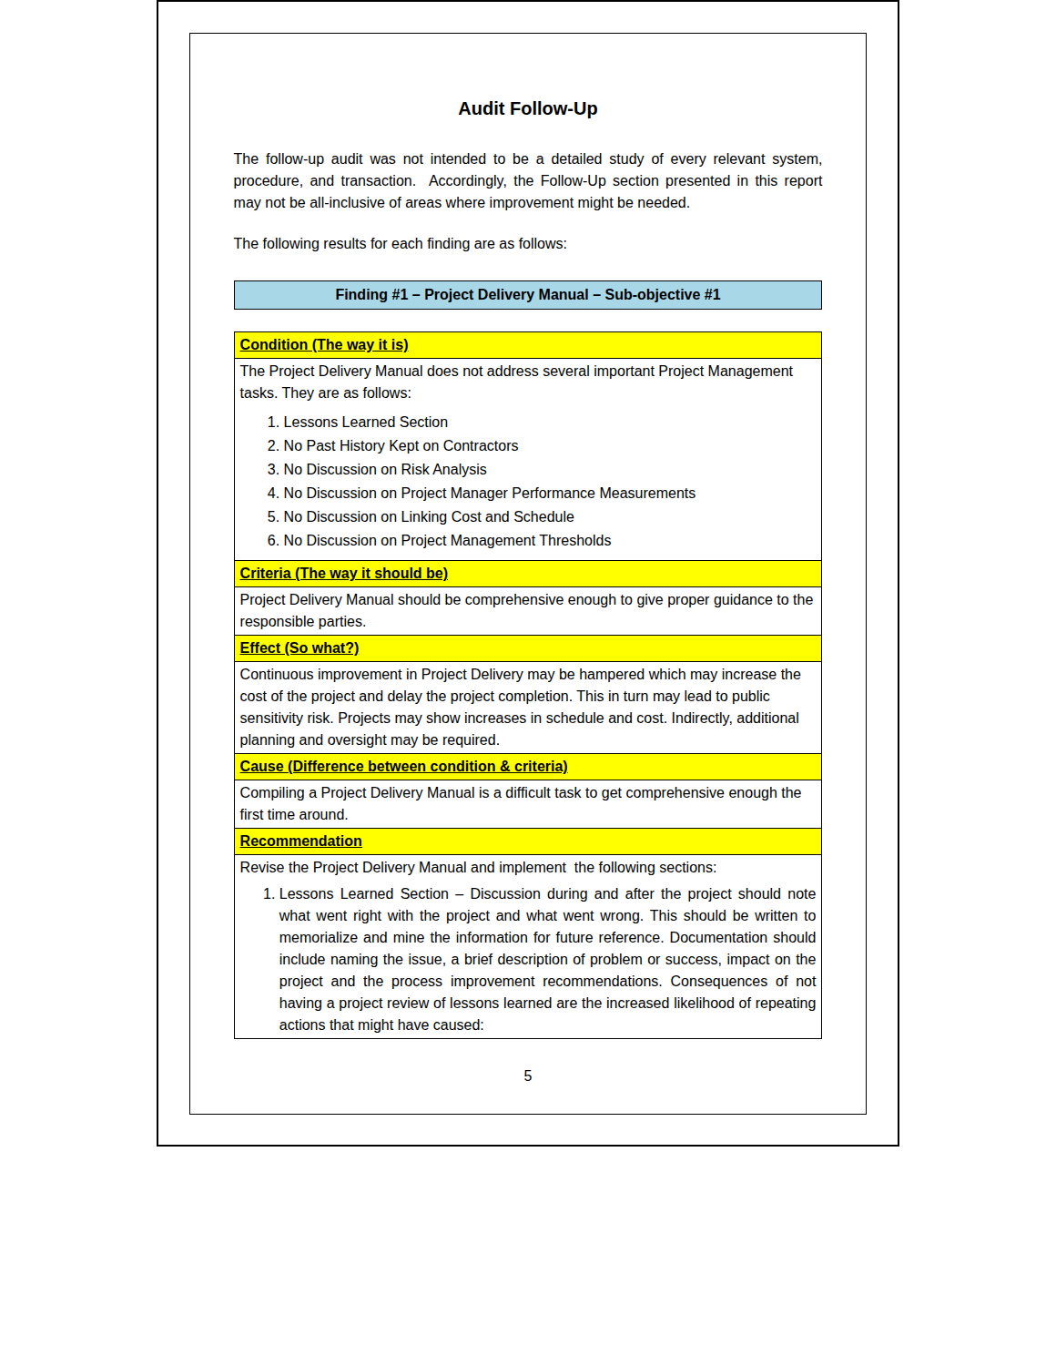Audit Follow-Up
The follow-up audit was not intended to be a detailed study of every relevant system, procedure, and transaction. Accordingly, the Follow-Up section presented in this report may not be all-inclusive of areas where improvement might be needed.
The following results for each finding are as follows:
Finding #1 – Project Delivery Manual – Sub-objective #1
| Condition (The way it is) |
| The Project Delivery Manual does not address several important Project Management tasks. They are as follows: Lessons Learned Section No Past History Kept on Contractors No Discussion on Risk Analysis No Discussion on Project Manager Performance Measurements No Discussion on Linking Cost and Schedule No Discussion on Project Management Thresholds |
| Criteria (The way it should be) |
| Project Delivery Manual should be comprehensive enough to give proper guidance to the responsible parties. |
| Effect (So what?) |
| Continuous improvement in Project Delivery may be hampered which may increase the cost of the project and delay the project completion. This in turn may lead to public sensitivity risk. Projects may show increases in schedule and cost. Indirectly, additional planning and oversight may be required. |
| Cause (Difference between condition & criteria) |
| Compiling a Project Delivery Manual is a difficult task to get comprehensive enough the first time around. |
| Recommendation |
| Revise the Project Delivery Manual and implement the following sections: Lessons Learned Section – Discussion during and after the project should note what went right with the project and what went wrong. This should be written to memorialize and mine the information for future reference. Documentation should include naming the issue, a brief description of problem or success, impact on the project and the process improvement recommendations. Consequences of not having a project review of lessons learned are the increased likelihood of repeating actions that might have caused: |
5